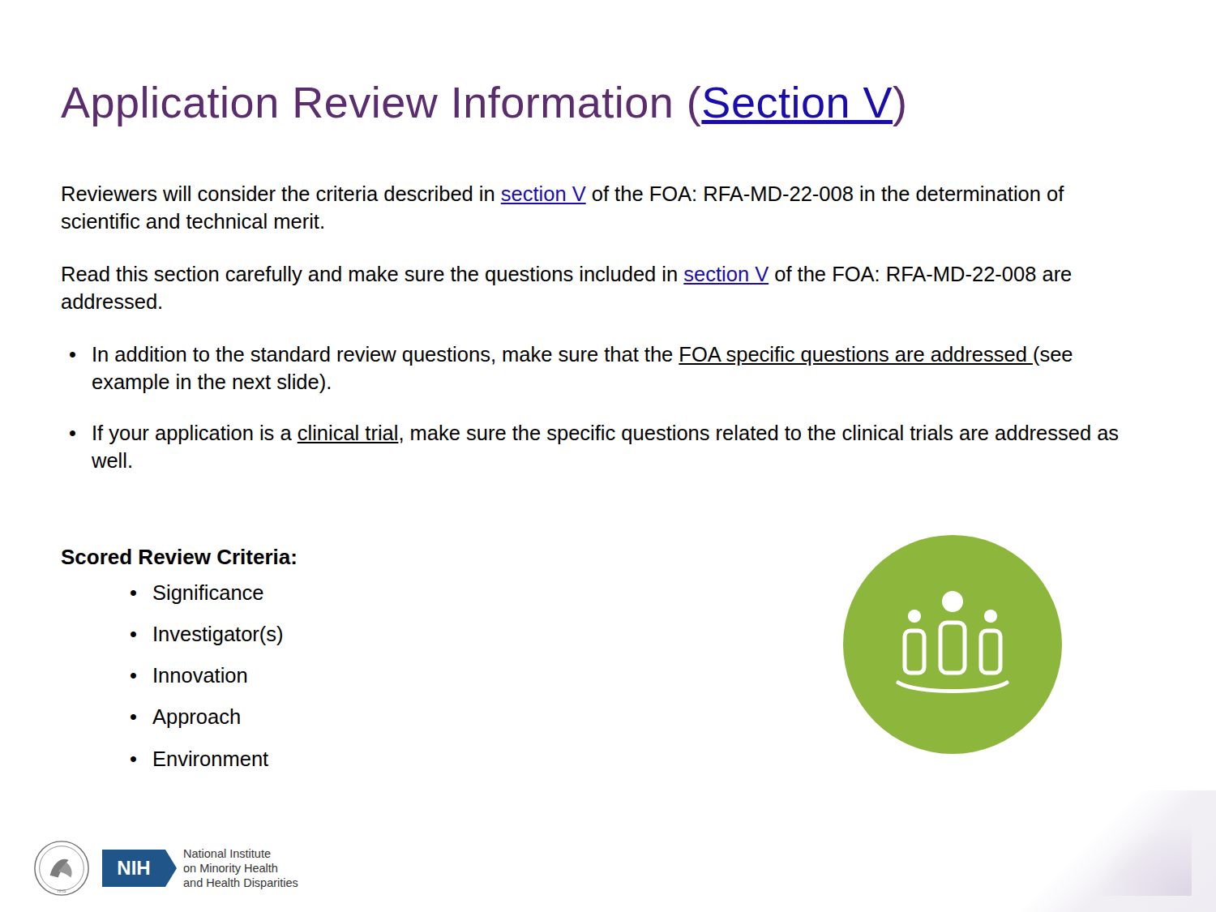Application Review Information (Section V)
Reviewers will consider the criteria described in section V of the FOA: RFA-MD-22-008 in the determination of scientific and technical merit.
Read this section carefully and make sure the questions included in section V of the FOA: RFA-MD-22-008 are addressed.
In addition to the standard review questions, make sure that the FOA specific questions are addressed (see example in the next slide).
If your application is a clinical trial, make sure the specific questions related to the clinical trials are addressed as well.
Scored Review Criteria:
Significance
Investigator(s)
Innovation
Approach
Environment
HHS
NIH
National Institute
on Minority Health
and Health Disparities